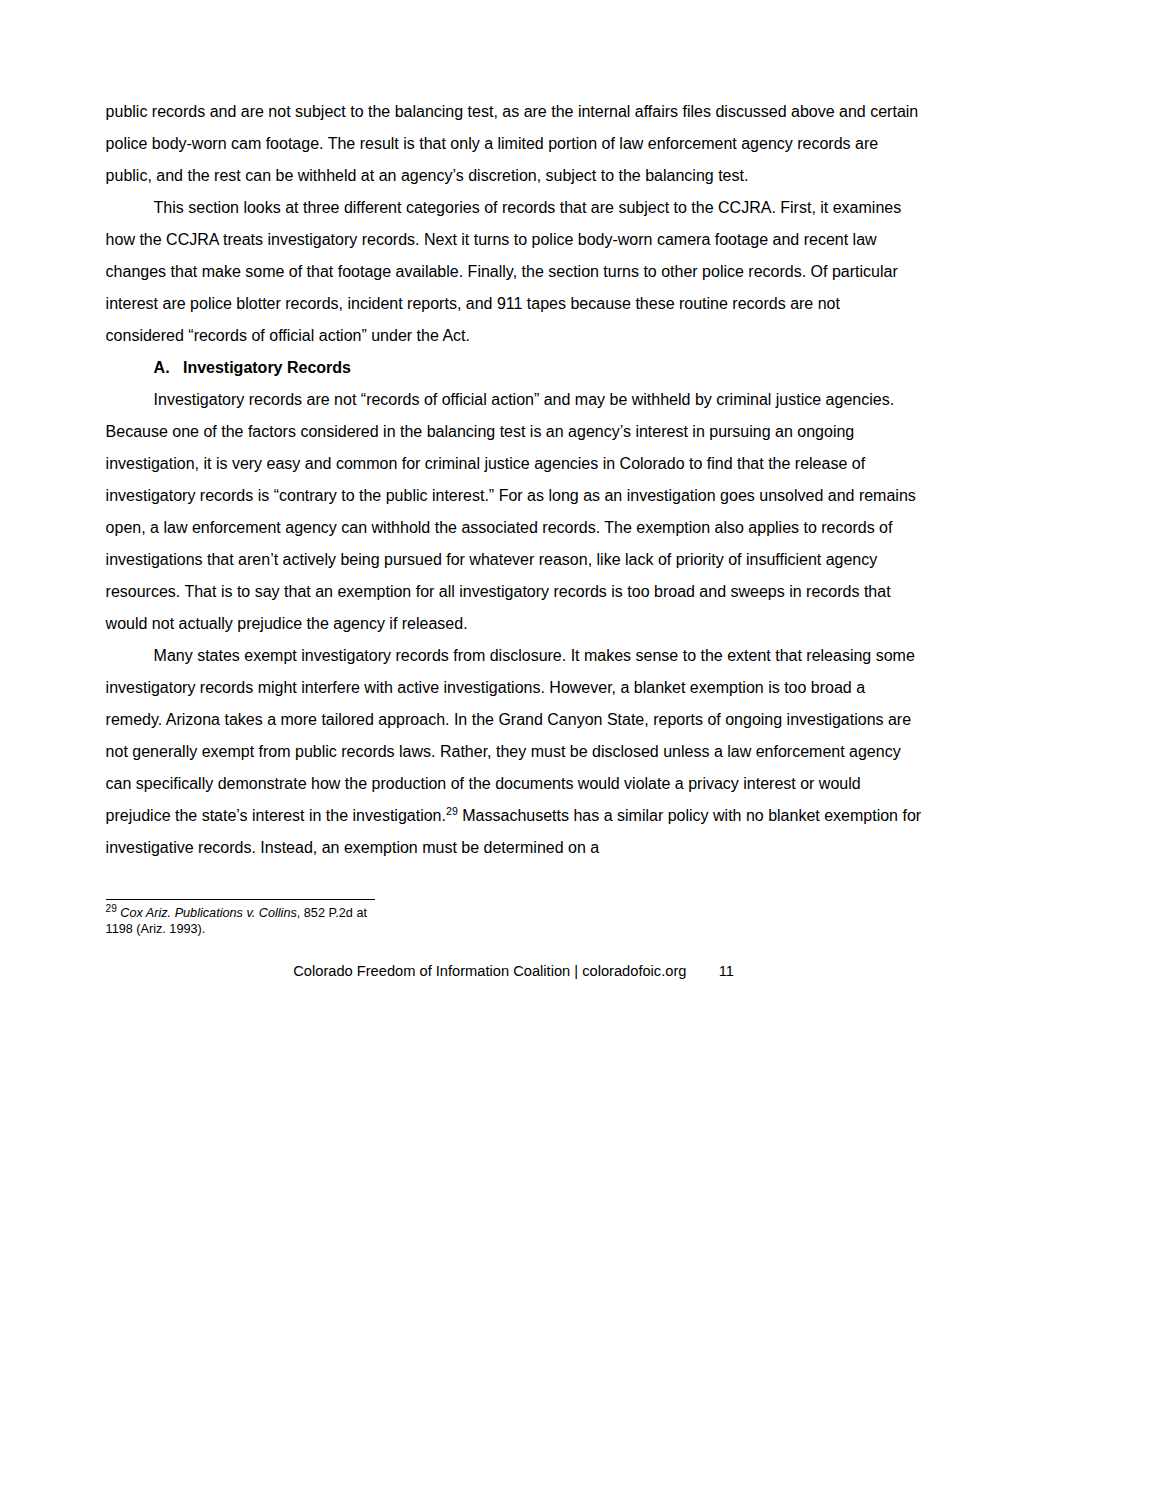public records and are not subject to the balancing test, as are the internal affairs files discussed above and certain police body-worn cam footage. The result is that only a limited portion of law enforcement agency records are public, and the rest can be withheld at an agency’s discretion, subject to the balancing test.
This section looks at three different categories of records that are subject to the CCJRA. First, it examines how the CCJRA treats investigatory records. Next it turns to police body-worn camera footage and recent law changes that make some of that footage available. Finally, the section turns to other police records. Of particular interest are police blotter records, incident reports, and 911 tapes because these routine records are not considered “records of official action” under the Act.
A. Investigatory Records
Investigatory records are not “records of official action” and may be withheld by criminal justice agencies. Because one of the factors considered in the balancing test is an agency’s interest in pursuing an ongoing investigation, it is very easy and common for criminal justice agencies in Colorado to find that the release of investigatory records is “contrary to the public interest.” For as long as an investigation goes unsolved and remains open, a law enforcement agency can withhold the associated records. The exemption also applies to records of investigations that aren’t actively being pursued for whatever reason, like lack of priority of insufficient agency resources. That is to say that an exemption for all investigatory records is too broad and sweeps in records that would not actually prejudice the agency if released.
Many states exempt investigatory records from disclosure. It makes sense to the extent that releasing some investigatory records might interfere with active investigations. However, a blanket exemption is too broad a remedy. Arizona takes a more tailored approach. In the Grand Canyon State, reports of ongoing investigations are not generally exempt from public records laws. Rather, they must be disclosed unless a law enforcement agency can specifically demonstrate how the production of the documents would violate a privacy interest or would prejudice the state’s interest in the investigation.29 Massachusetts has a similar policy with no blanket exemption for investigative records. Instead, an exemption must be determined on a
29 Cox Ariz. Publications v. Collins, 852 P.2d at 1198 (Ariz. 1993).
Colorado Freedom of Information Coalition | coloradofoic.org11